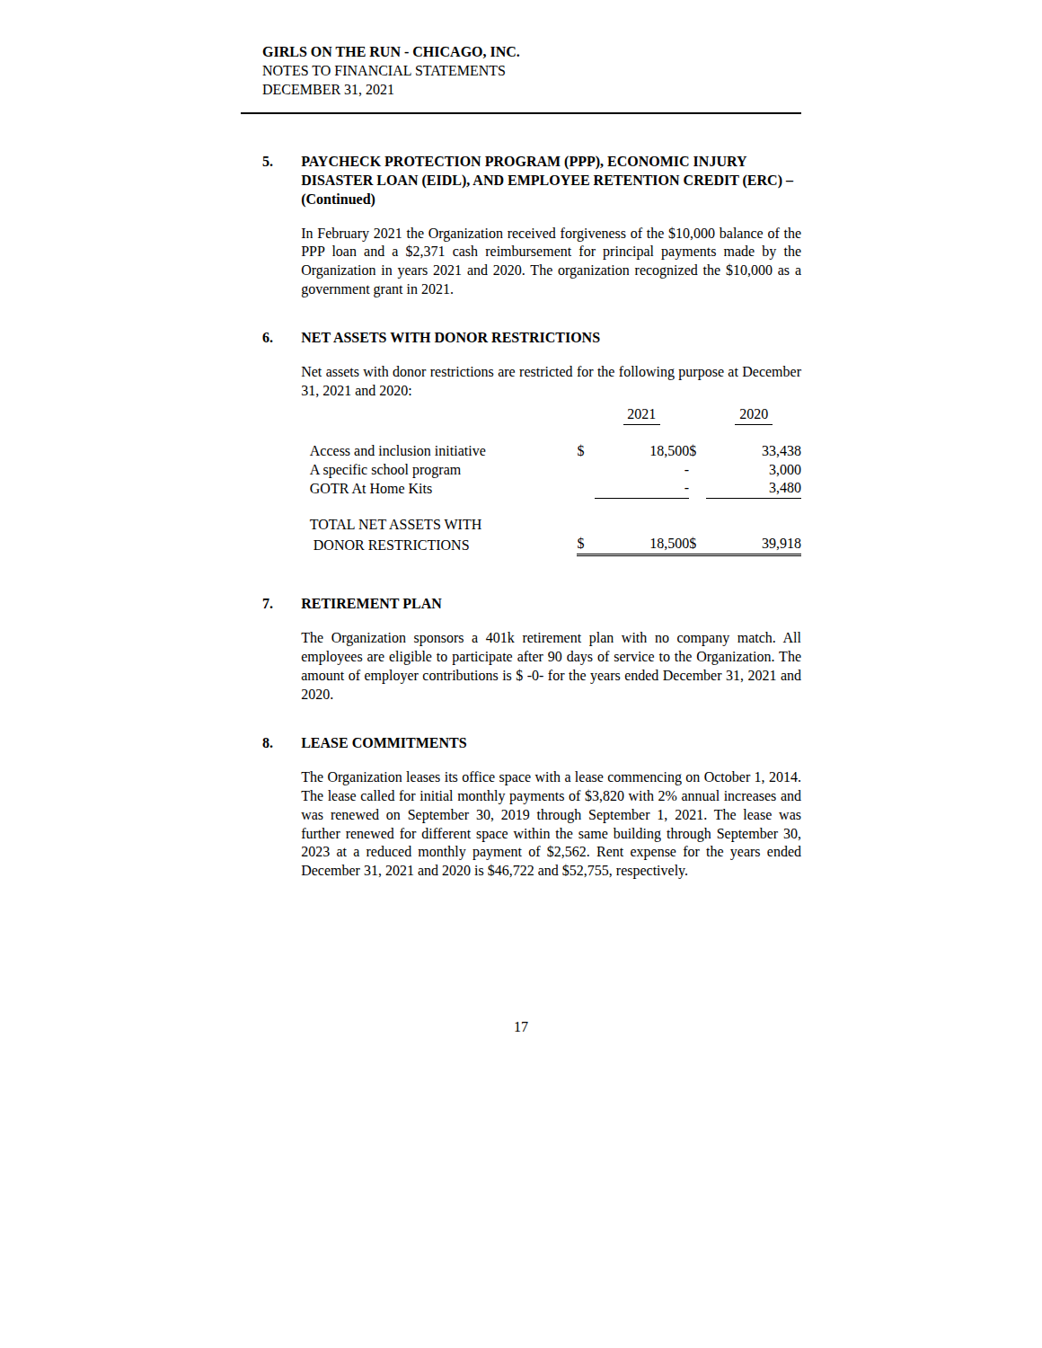GIRLS ON THE RUN - CHICAGO, INC.
NOTES TO FINANCIAL STATEMENTS
DECEMBER 31, 2021
5.
PAYCHECK PROTECTION PROGRAM (PPP), ECONOMIC INJURY DISASTER LOAN (EIDL), AND EMPLOYEE RETENTION CREDIT (ERC) – (Continued)
In February 2021 the Organization received forgiveness of the $10,000 balance of the PPP loan and a $2,371 cash reimbursement for principal payments made by the Organization in years 2021 and 2020. The organization recognized the $10,000 as a government grant in 2021.
6.
NET ASSETS WITH DONOR RESTRICTIONS
Net assets with donor restrictions are restricted for the following purpose at December 31, 2021 and 2020:
| | | 2021 | | 2020 |
| Access and inclusion initiative | $ | 18,500 | $ | 33,438 |
| A specific school program | | - | | 3,000 |
| GOTR At Home Kits | | - | | 3,480 |
| TOTAL NET ASSETS WITH | | | | |
| DONOR RESTRICTIONS | $ | 18,500 | $ | 39,918 |
7.
RETIREMENT PLAN
The Organization sponsors a 401k retirement plan with no company match. All employees are eligible to participate after 90 days of service to the Organization. The amount of employer contributions is $ -0- for the years ended December 31, 2021 and 2020.
8.
LEASE COMMITMENTS
The Organization leases its office space with a lease commencing on October 1, 2014. The lease called for initial monthly payments of $3,820 with 2% annual increases and was renewed on September 30, 2019 through September 1, 2021. The lease was further renewed for different space within the same building through September 30, 2023 at a reduced monthly payment of $2,562. Rent expense for the years ended December 31, 2021 and 2020 is $46,722 and $52,755, respectively.
17